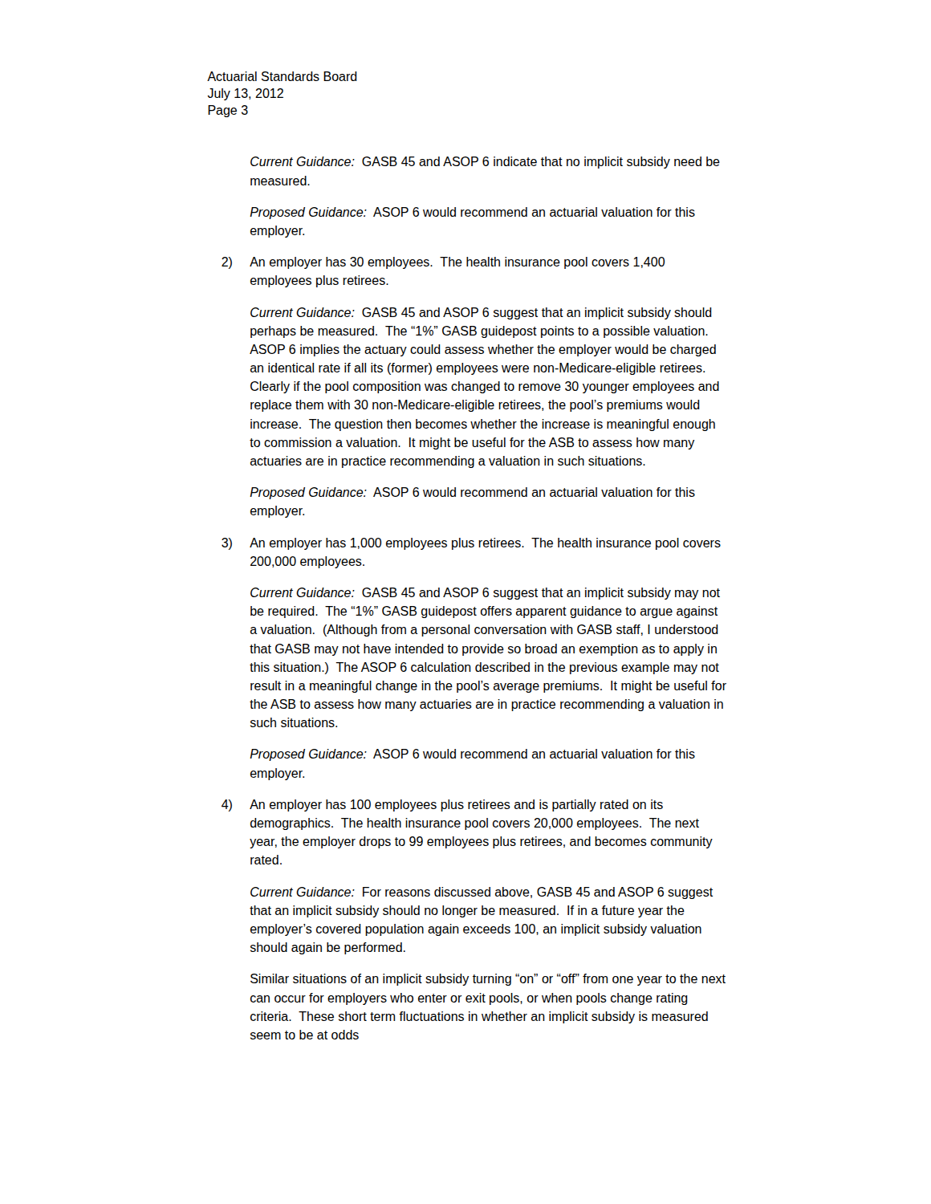Actuarial Standards Board
July 13, 2012
Page 3
Current Guidance: GASB 45 and ASOP 6 indicate that no implicit subsidy need be measured.
Proposed Guidance: ASOP 6 would recommend an actuarial valuation for this employer.
2)
An employer has 30 employees. The health insurance pool covers 1,400 employees plus retirees.
Current Guidance: GASB 45 and ASOP 6 suggest that an implicit subsidy should perhaps be measured. The “1%” GASB guidepost points to a possible valuation. ASOP 6 implies the actuary could assess whether the employer would be charged an identical rate if all its (former) employees were non-Medicare-eligible retirees. Clearly if the pool composition was changed to remove 30 younger employees and replace them with 30 non-Medicare-eligible retirees, the pool’s premiums would increase. The question then becomes whether the increase is meaningful enough to commission a valuation. It might be useful for the ASB to assess how many actuaries are in practice recommending a valuation in such situations.
Proposed Guidance: ASOP 6 would recommend an actuarial valuation for this employer.
3)
An employer has 1,000 employees plus retirees. The health insurance pool covers 200,000 employees.
Current Guidance: GASB 45 and ASOP 6 suggest that an implicit subsidy may not be required. The “1%” GASB guidepost offers apparent guidance to argue against a valuation. (Although from a personal conversation with GASB staff, I understood that GASB may not have intended to provide so broad an exemption as to apply in this situation.) The ASOP 6 calculation described in the previous example may not result in a meaningful change in the pool’s average premiums. It might be useful for the ASB to assess how many actuaries are in practice recommending a valuation in such situations.
Proposed Guidance: ASOP 6 would recommend an actuarial valuation for this employer.
4)
An employer has 100 employees plus retirees and is partially rated on its demographics. The health insurance pool covers 20,000 employees. The next year, the employer drops to 99 employees plus retirees, and becomes community rated.
Current Guidance: For reasons discussed above, GASB 45 and ASOP 6 suggest that an implicit subsidy should no longer be measured. If in a future year the employer’s covered population again exceeds 100, an implicit subsidy valuation should again be performed.
Similar situations of an implicit subsidy turning “on” or “off” from one year to the next can occur for employers who enter or exit pools, or when pools change rating criteria. These short term fluctuations in whether an implicit subsidy is measured seem to be at odds